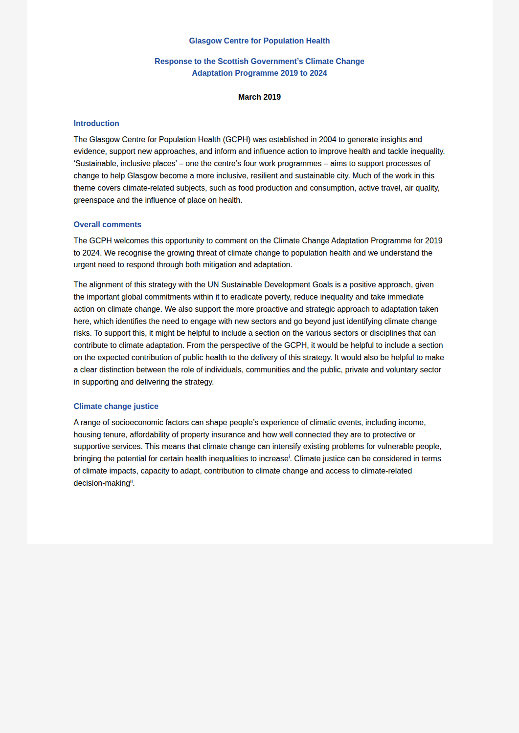Glasgow Centre for Population Health Response to the Scottish Government’s Climate Change Adaptation Programme 2019 to 2024
March 2019
Introduction
The Glasgow Centre for Population Health (GCPH) was established in 2004 to generate insights and evidence, support new approaches, and inform and influence action to improve health and tackle inequality. ‘Sustainable, inclusive places’ – one the centre’s four work programmes – aims to support processes of change to help Glasgow become a more inclusive, resilient and sustainable city. Much of the work in this theme covers climate-related subjects, such as food production and consumption, active travel, air quality, greenspace and the influence of place on health.
Overall comments
The GCPH welcomes this opportunity to comment on the Climate Change Adaptation Programme for 2019 to 2024. We recognise the growing threat of climate change to population health and we understand the urgent need to respond through both mitigation and adaptation.
The alignment of this strategy with the UN Sustainable Development Goals is a positive approach, given the important global commitments within it to eradicate poverty, reduce inequality and take immediate action on climate change. We also support the more proactive and strategic approach to adaptation taken here, which identifies the need to engage with new sectors and go beyond just identifying climate change risks. To support this, it might be helpful to include a section on the various sectors or disciplines that can contribute to climate adaptation. From the perspective of the GCPH, it would be helpful to include a section on the expected contribution of public health to the delivery of this strategy. It would also be helpful to make a clear distinction between the role of individuals, communities and the public, private and voluntary sector in supporting and delivering the strategy.
Climate change justice
A range of socioeconomic factors can shape people’s experience of climatic events, including income, housing tenure, affordability of property insurance and how well connected they are to protective or supportive services. This means that climate change can intensify existing problems for vulnerable people, bringing the potential for certain health inequalities to increasei. Climate justice can be considered in terms of climate impacts, capacity to adapt, contribution to climate change and access to climate-related decision-makingii.